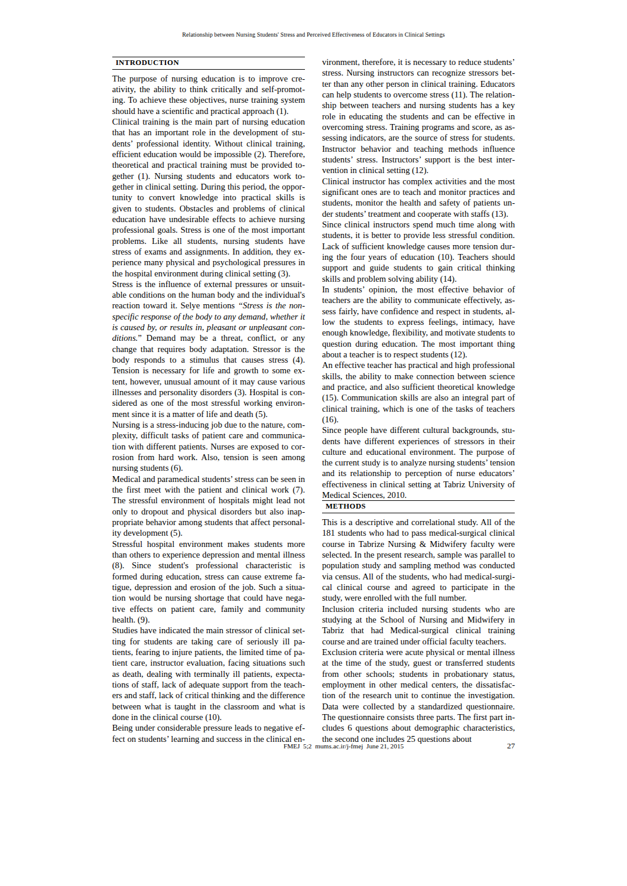Relationship between Nursing Students' Stress and Perceived Effectiveness of Educators in Clinical Settings
INTRODUCTION
The purpose of nursing education is to improve creativity, the ability to think critically and self-promoting. To achieve these objectives, nurse training system should have a scientific and practical approach (1).
Clinical training is the main part of nursing education that has an important role in the development of students’ professional identity. Without clinical training, efficient education would be impossible (2). Therefore, theoretical and practical training must be provided together (1). Nursing students and educators work together in clinical setting. During this period, the opportunity to convert knowledge into practical skills is given to students. Obstacles and problems of clinical education have undesirable effects to achieve nursing professional goals. Stress is one of the most important problems. Like all students, nursing students have stress of exams and assignments. In addition, they experience many physical and psychological pressures in the hospital environment during clinical setting (3).
Stress is the influence of external pressures or unsuitable conditions on the human body and the individual's reaction toward it. Selye mentions “Stress is the nonspecific response of the body to any demand, whether it is caused by, or results in, pleasant or unpleasant conditions.” Demand may be a threat, conflict, or any change that requires body adaptation. Stressor is the body responds to a stimulus that causes stress (4). Tension is necessary for life and growth to some extent, however, unusual amount of it may cause various illnesses and personality disorders (3). Hospital is considered as one of the most stressful working environment since it is a matter of life and death (5).
Nursing is a stress-inducing job due to the nature, complexity, difficult tasks of patient care and communication with different patients. Nurses are exposed to corrosion from hard work. Also, tension is seen among nursing students (6).
Medical and paramedical students’ stress can be seen in the first meet with the patient and clinical work (7). The stressful environment of hospitals might lead not only to dropout and physical disorders but also inappropriate behavior among students that affect personality development (5).
Stressful hospital environment makes students more than others to experience depression and mental illness (8). Since student's professional characteristic is formed during education, stress can cause extreme fatigue, depression and erosion of the job. Such a situation would be nursing shortage that could have negative effects on patient care, family and community health. (9).
Studies have indicated the main stressor of clinical setting for students are taking care of seriously ill patients, fearing to injure patients, the limited time of patient care, instructor evaluation, facing situations such as death, dealing with terminally ill patients, expectations of staff, lack of adequate support from the teachers and staff, lack of critical thinking and the difference between what is taught in the classroom and what is done in the clinical course (10).
Being under considerable pressure leads to negative effect on students’ learning and success in the clinical environment, therefore, it is necessary to reduce students’ stress. Nursing instructors can recognize stressors better than any other person in clinical training. Educators can help students to overcome stress (11). The relationship between teachers and nursing students has a key role in educating the students and can be effective in overcoming stress. Training programs and score, as assessing indicators, are the source of stress for students. Instructor behavior and teaching methods influence students’ stress. Instructors’ support is the best intervention in clinical setting (12).
Clinical instructor has complex activities and the most significant ones are to teach and monitor practices and students, monitor the health and safety of patients under students’ treatment and cooperate with staffs (13).
Since clinical instructors spend much time along with students, it is better to provide less stressful condition. Lack of sufficient knowledge causes more tension during the four years of education (10). Teachers should support and guide students to gain critical thinking skills and problem solving ability (14).
In students’ opinion, the most effective behavior of teachers are the ability to communicate effectively, assess fairly, have confidence and respect in students, allow the students to express feelings, intimacy, have enough knowledge, flexibility, and motivate students to question during education. The most important thing about a teacher is to respect students (12).
An effective teacher has practical and high professional skills, the ability to make connection between science and practice, and also sufficient theoretical knowledge (15). Communication skills are also an integral part of clinical training, which is one of the tasks of teachers (16).
Since people have different cultural backgrounds, students have different experiences of stressors in their culture and educational environment. The purpose of the current study is to analyze nursing students’ tension and its relationship to perception of nurse educators’ effectiveness in clinical setting at Tabriz University of Medical Sciences, 2010.
METHODS
This is a descriptive and correlational study. All of the 181 students who had to pass medical-surgical clinical course in Tabrize Nursing & Midwifery faculty were selected. In the present research, sample was parallel to population study and sampling method was conducted via census. All of the students, who had medical-surgical clinical course and agreed to participate in the study, were enrolled with the full number.
Inclusion criteria included nursing students who are studying at the School of Nursing and Midwifery in Tabriz that had Medical-surgical clinical training course and are trained under official faculty teachers.
Exclusion criteria were acute physical or mental illness at the time of the study, guest or transferred students from other schools; students in probationary status, employment in other medical centers, the dissatisfaction of the research unit to continue the investigation. Data were collected by a standardized questionnaire. The questionnaire consists three parts. The first part includes 6 questions about demographic characteristics, the second one includes 25 questions about
FMEJ 5;2 mums.ac.ir/j-fmej June 21, 2015
27